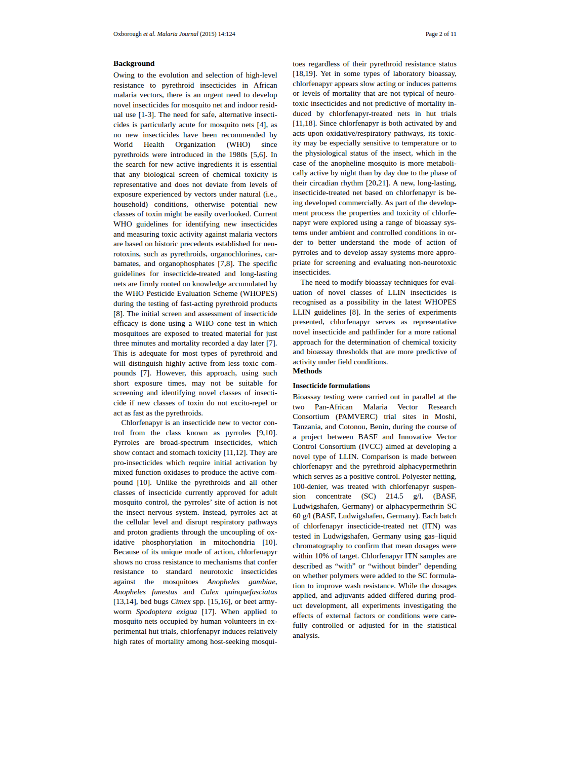Oxborough et al. Malaria Journal (2015) 14:124
Page 2 of 11
Background
Owing to the evolution and selection of high-level resistance to pyrethroid insecticides in African malaria vectors, there is an urgent need to develop novel insecticides for mosquito net and indoor residual use [1-3]. The need for safe, alternative insecticides is particularly acute for mosquito nets [4], as no new insecticides have been recommended by World Health Organization (WHO) since pyrethroids were introduced in the 1980s [5,6]. In the search for new active ingredients it is essential that any biological screen of chemical toxicity is representative and does not deviate from levels of exposure experienced by vectors under natural (i.e., household) conditions, otherwise potential new classes of toxin might be easily overlooked. Current WHO guidelines for identifying new insecticides and measuring toxic activity against malaria vectors are based on historic precedents established for neurotoxins, such as pyrethroids, organochlorines, carbamates, and organophosphates [7,8]. The specific guidelines for insecticide-treated and long-lasting nets are firmly rooted on knowledge accumulated by the WHO Pesticide Evaluation Scheme (WHOPES) during the testing of fast-acting pyrethroid products [8]. The initial screen and assessment of insecticide efficacy is done using a WHO cone test in which mosquitoes are exposed to treated material for just three minutes and mortality recorded a day later [7]. This is adequate for most types of pyrethroid and will distinguish highly active from less toxic compounds [7]. However, this approach, using such short exposure times, may not be suitable for screening and identifying novel classes of insecticide if new classes of toxin do not excito-repel or act as fast as the pyrethroids.
Chlorfenapyr is an insecticide new to vector control from the class known as pyrroles [9,10]. Pyrroles are broad-spectrum insecticides, which show contact and stomach toxicity [11,12]. They are pro-insecticides which require initial activation by mixed function oxidases to produce the active compound [10]. Unlike the pyrethroids and all other classes of insecticide currently approved for adult mosquito control, the pyrroles’ site of action is not the insect nervous system. Instead, pyrroles act at the cellular level and disrupt respiratory pathways and proton gradients through the uncoupling of oxidative phosphorylation in mitochondria [10]. Because of its unique mode of action, chlorfenapyr shows no cross resistance to mechanisms that confer resistance to standard neurotoxic insecticides against the mosquitoes Anopheles gambiae, Anopheles funestus and Culex quinquefasciatus [13,14], bed bugs Cimex spp. [15,16], or beet armyworm Spodoptera exigua [17]. When applied to mosquito nets occupied by human volunteers in experimental hut trials, chlorfenapyr induces relatively high rates of mortality among host-seeking mosquitoes regardless of their pyrethroid resistance status [18,19]. Yet in some types of laboratory bioassay, chlorfenapyr appears slow acting or induces patterns or levels of mortality that are not typical of neurotoxic insecticides and not predictive of mortality induced by chlorfenapyr-treated nets in hut trials [11,18]. Since chlorfenapyr is both activated by and acts upon oxidative/respiratory pathways, its toxicity may be especially sensitive to temperature or to the physiological status of the insect, which in the case of the anopheline mosquito is more metabolically active by night than by day due to the phase of their circadian rhythm [20,21]. A new, long-lasting, insecticide-treated net based on chlorfenapyr is being developed commercially. As part of the development process the properties and toxicity of chlorfenapyr were explored using a range of bioassay systems under ambient and controlled conditions in order to better understand the mode of action of pyrroles and to develop assay systems more appropriate for screening and evaluating non-neurotoxic insecticides.
The need to modify bioassay techniques for evaluation of novel classes of LLIN insecticides is recognised as a possibility in the latest WHOPES LLIN guidelines [8]. In the series of experiments presented, chlorfenapyr serves as representative novel insecticide and pathfinder for a more rational approach for the determination of chemical toxicity and bioassay thresholds that are more predictive of activity under field conditions.
Methods
Insecticide formulations
Bioassay testing were carried out in parallel at the two Pan-African Malaria Vector Research Consortium (PAMVERC) trial sites in Moshi, Tanzania, and Cotonou, Benin, during the course of a project between BASF and Innovative Vector Control Consortium (IVCC) aimed at developing a novel type of LLIN. Comparison is made between chlorfenapyr and the pyrethroid alphacypermethrin which serves as a positive control. Polyester netting, 100-denier, was treated with chlorfenapyr suspension concentrate (SC) 214.5 g/l, (BASF, Ludwigshafen, Germany) or alphacypermethrin SC 60 g/l (BASF, Ludwigshafen, Germany). Each batch of chlorfenapyr insecticide-treated net (ITN) was tested in Ludwigshafen, Germany using gas–liquid chromatography to confirm that mean dosages were within 10% of target. Chlorfenapyr ITN samples are described as “with” or “without binder” depending on whether polymers were added to the SC formulation to improve wash resistance. While the dosages applied, and adjuvants added differed during product development, all experiments investigating the effects of external factors or conditions were carefully controlled or adjusted for in the statistical analysis.